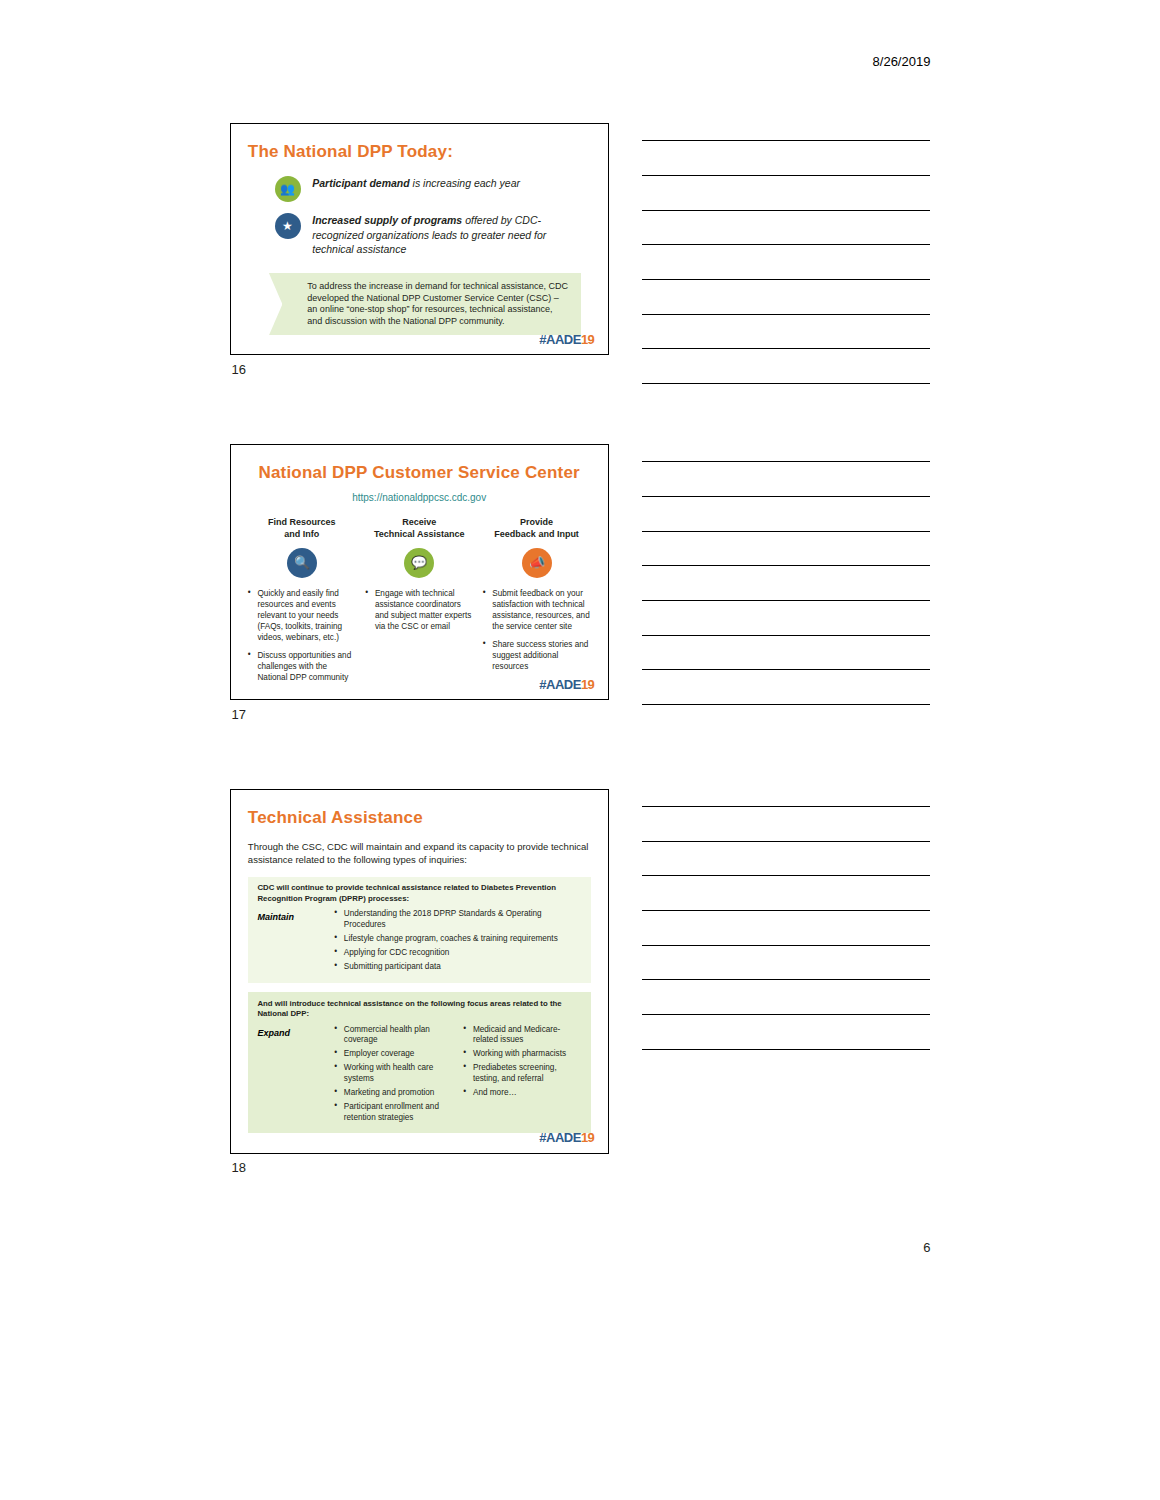8/26/2019
The National DPP Today:
👥
Participant demand is increasing each year
★
Increased supply of programs offered by CDC-recognized organizations leads to greater need for technical assistance
To address the increase in demand for technical assistance, CDC developed the National DPP Customer Service Center (CSC) – an online “one-stop shop” for resources, technical assistance, and discussion with the National DPP community.
#AADE 19
16
National DPP Customer Service Center
https://nationaldppcsc.cdc.gov
Find Resources
and Info
🔍
Quickly and easily find resources and events relevant to your needs (FAQs, toolkits, training videos, webinars, etc.)
Discuss opportunities and challenges with the National DPP community
Receive
Technical Assistance
💬
Engage with technical assistance coordinators and subject matter experts via the CSC or email
Provide
Feedback and Input
📣
Submit feedback on your satisfaction with technical assistance, resources, and the service center site
Share success stories and suggest additional resources
#AADE 19
17
Technical Assistance
Through the CSC, CDC will maintain and expand its capacity to provide technical assistance related to the following types of inquiries:
CDC will continue to provide technical assistance related to Diabetes Prevention Recognition Program (DPRP) processes:
Maintain
Understanding the 2018 DPRP Standards & Operating Procedures
Lifestyle change program, coaches & training requirements
Applying for CDC recognition
Submitting participant data
And will introduce technical assistance on the following focus areas related to the National DPP:
Expand
Commercial health plan coverage
Employer coverage
Working with health care systems
Marketing and promotion
Participant enrollment and retention strategies
Medicaid and Medicare-related issues
Working with pharmacists
Prediabetes screening, testing, and referral
And more…
#AADE 19
18
6